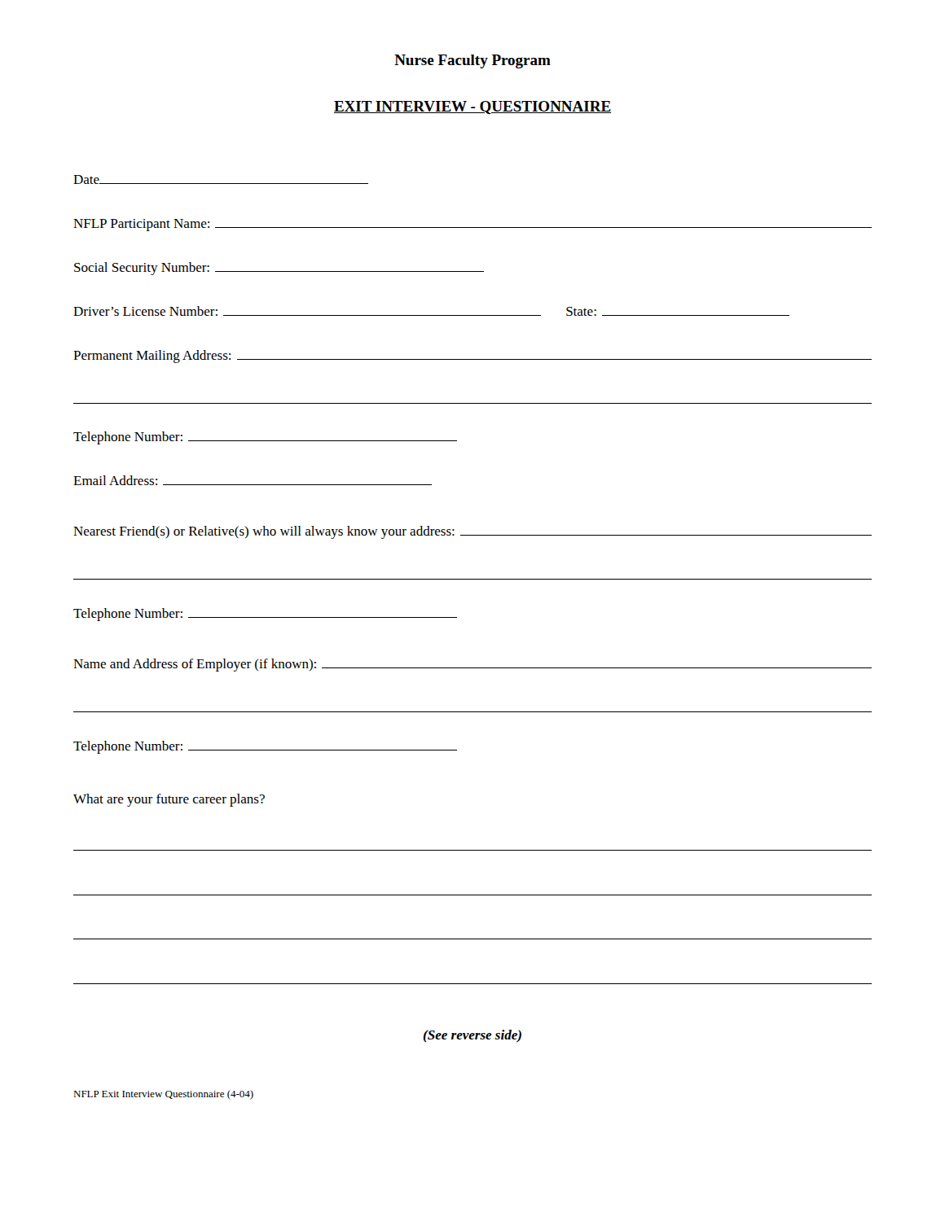Nurse Faculty Program
EXIT INTERVIEW - QUESTIONNAIRE
Date
NFLP Participant Name:
Social Security Number:
Driver’s License Number: State:
Permanent Mailing Address:
Telephone Number:
Email Address:
Nearest Friend(s) or Relative(s) who will always know your address:
Telephone Number:
Name and Address of Employer (if known):
Telephone Number:
What are your future career plans?
(See reverse side)
NFLP Exit Interview Questionnaire (4-04)